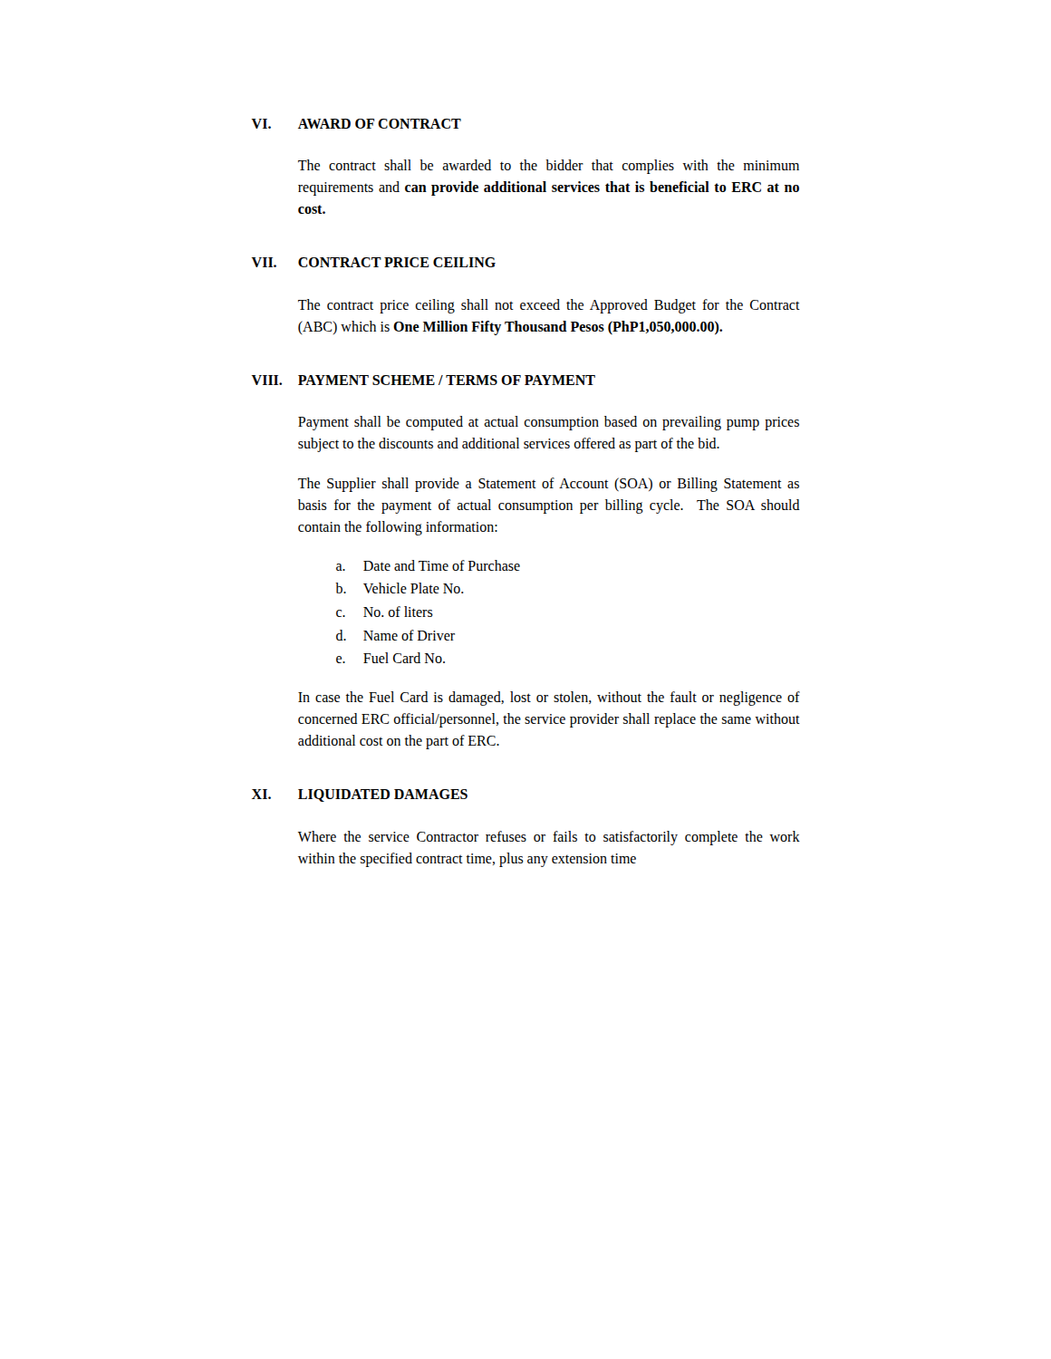VI. Award of Contract
The contract shall be awarded to the bidder that complies with the minimum requirements and can provide additional services that is beneficial to ERC at no cost.
VII. Contract Price Ceiling
The contract price ceiling shall not exceed the Approved Budget for the Contract (ABC) which is One Million Fifty Thousand Pesos (PhP1,050,000.00).
VIII. Payment Scheme / Terms of Payment
Payment shall be computed at actual consumption based on prevailing pump prices subject to the discounts and additional services offered as part of the bid.
The Supplier shall provide a Statement of Account (SOA) or Billing Statement as basis for the payment of actual consumption per billing cycle. The SOA should contain the following information:
a. Date and Time of Purchase
b. Vehicle Plate No.
c. No. of liters
d. Name of Driver
e. Fuel Card No.
In case the Fuel Card is damaged, lost or stolen, without the fault or negligence of concerned ERC official/personnel, the service provider shall replace the same without additional cost on the part of ERC.
XI. Liquidated Damages
Where the service Contractor refuses or fails to satisfactorily complete the work within the specified contract time, plus any extension time